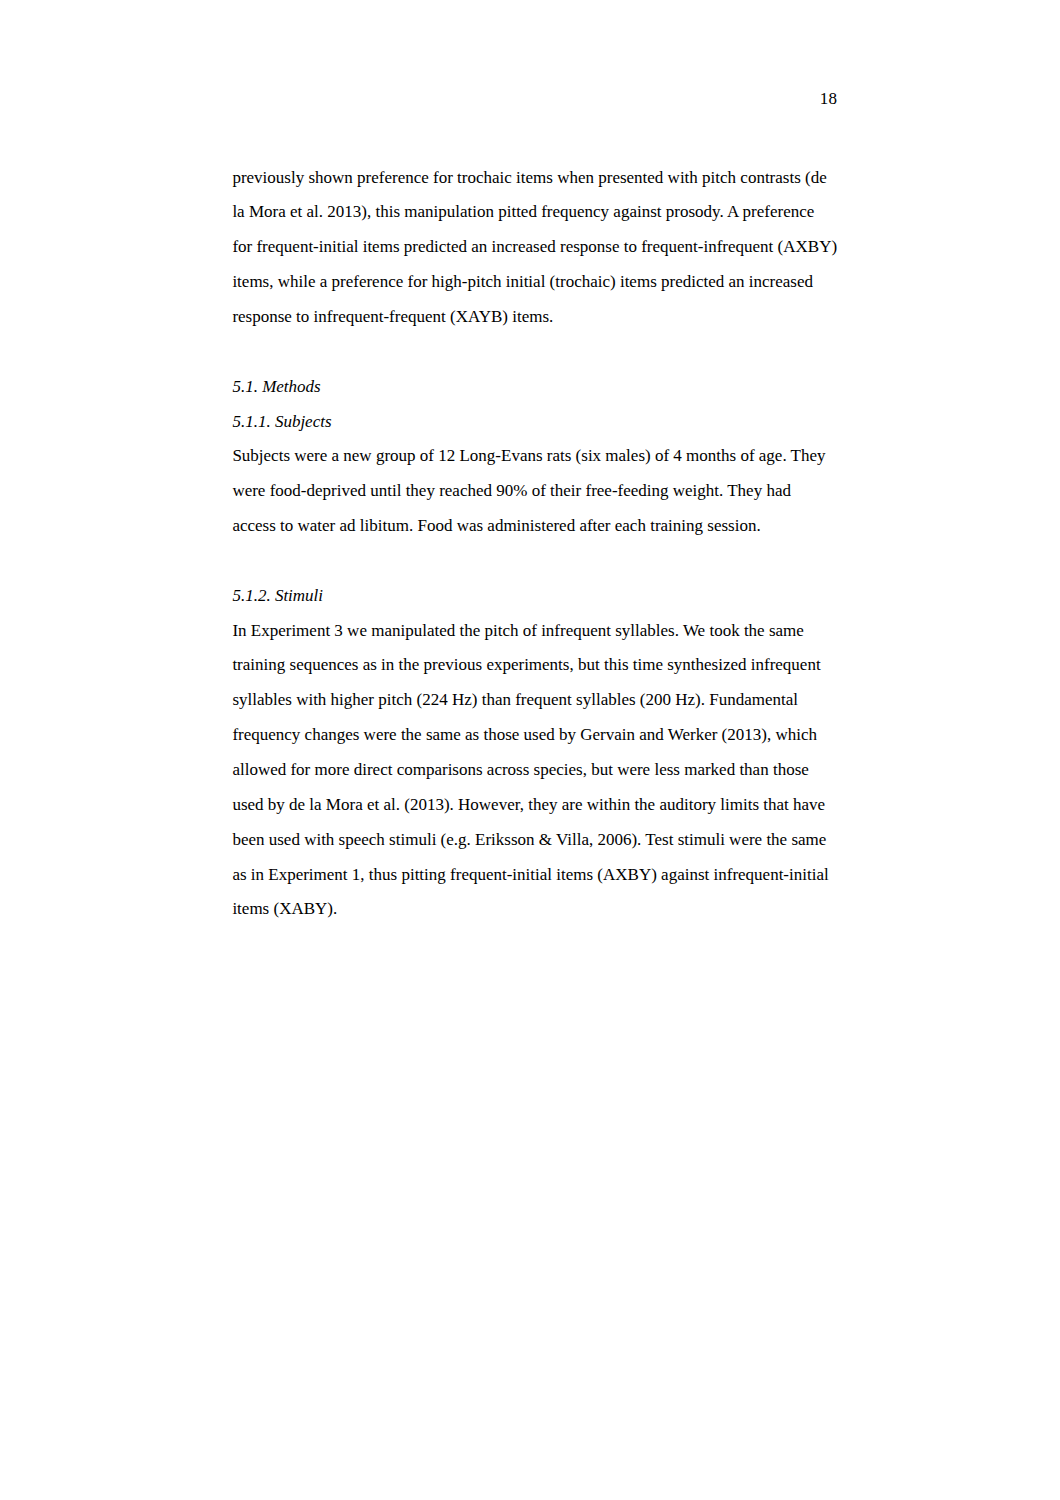18
previously shown preference for trochaic items when presented with pitch contrasts (de la Mora et al. 2013), this manipulation pitted frequency against prosody. A preference for frequent-initial items predicted an increased response to frequent-infrequent (AXBY) items, while a preference for high-pitch initial (trochaic) items predicted an increased response to infrequent-frequent (XAYB) items.
5.1. Methods
5.1.1. Subjects
Subjects were a new group of 12 Long-Evans rats (six males) of 4 months of age. They were food-deprived until they reached 90% of their free-feeding weight. They had access to water ad libitum. Food was administered after each training session.
5.1.2. Stimuli
In Experiment 3 we manipulated the pitch of infrequent syllables. We took the same training sequences as in the previous experiments, but this time synthesized infrequent syllables with higher pitch (224 Hz) than frequent syllables (200 Hz). Fundamental frequency changes were the same as those used by Gervain and Werker (2013), which allowed for more direct comparisons across species, but were less marked than those used by de la Mora et al. (2013). However, they are within the auditory limits that have been used with speech stimuli (e.g. Eriksson & Villa, 2006). Test stimuli were the same as in Experiment 1, thus pitting frequent-initial items (AXBY) against infrequent-initial items (XABY).